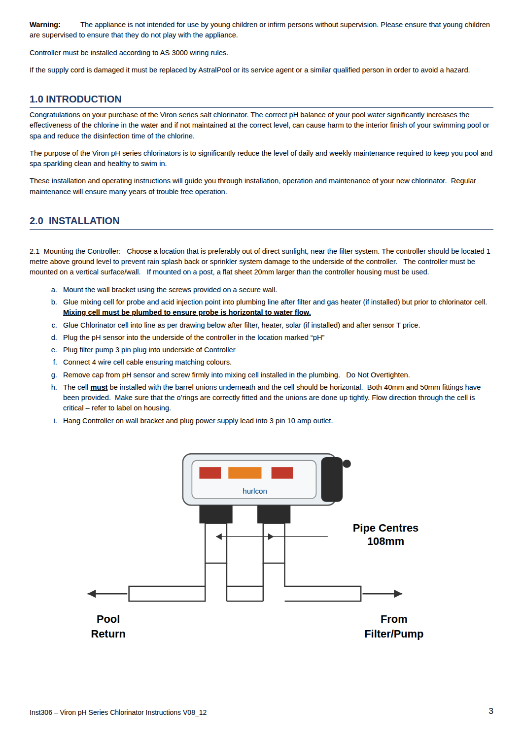Warning: The appliance is not intended for use by young children or infirm persons without supervision. Please ensure that young children are supervised to ensure that they do not play with the appliance.
Controller must be installed according to AS 3000 wiring rules.
If the supply cord is damaged it must be replaced by AstralPool or its service agent or a similar qualified person in order to avoid a hazard.
1.0 INTRODUCTION
Congratulations on your purchase of the Viron series salt chlorinator. The correct pH balance of your pool water significantly increases the effectiveness of the chlorine in the water and if not maintained at the correct level, can cause harm to the interior finish of your swimming pool or spa and reduce the disinfection time of the chlorine.
The purpose of the Viron pH series chlorinators is to significantly reduce the level of daily and weekly maintenance required to keep you pool and spa sparkling clean and healthy to swim in.
These installation and operating instructions will guide you through installation, operation and maintenance of your new chlorinator. Regular maintenance will ensure many years of trouble free operation.
2.0 INSTALLATION
2.1 Mounting the Controller: Choose a location that is preferably out of direct sunlight, near the filter system. The controller should be located 1 metre above ground level to prevent rain splash back or sprinkler system damage to the underside of the controller. The controller must be mounted on a vertical surface/wall. If mounted on a post, a flat sheet 20mm larger than the controller housing must be used.
Mount the wall bracket using the screws provided on a secure wall.
Glue mixing cell for probe and acid injection point into plumbing line after filter and gas heater (if installed) but prior to chlorinator cell. Mixing cell must be plumbed to ensure probe is horizontal to water flow.
Glue Chlorinator cell into line as per drawing below after filter, heater, solar (if installed) and after sensor T price.
Plug the pH sensor into the underside of the controller in the location marked “pH”
Plug filter pump 3 pin plug into underside of Controller
Connect 4 wire cell cable ensuring matching colours.
Remove cap from pH sensor and screw firmly into mixing cell installed in the plumbing. Do Not Overtighten.
The cell must be installed with the barrel unions underneath and the cell should be horizontal. Both 40mm and 50mm fittings have been provided. Make sure that the o’rings are correctly fitted and the unions are done up tightly. Flow direction through the cell is critical – refer to label on housing.
Hang Controller on wall bracket and plug power supply lead into 3 pin 10 amp outlet.
hurlcon Pipe Centres 108mm Pool Return From Filter/Pump
Inst306 – Viron pH Series Chlorinator Instructions V08_12 3